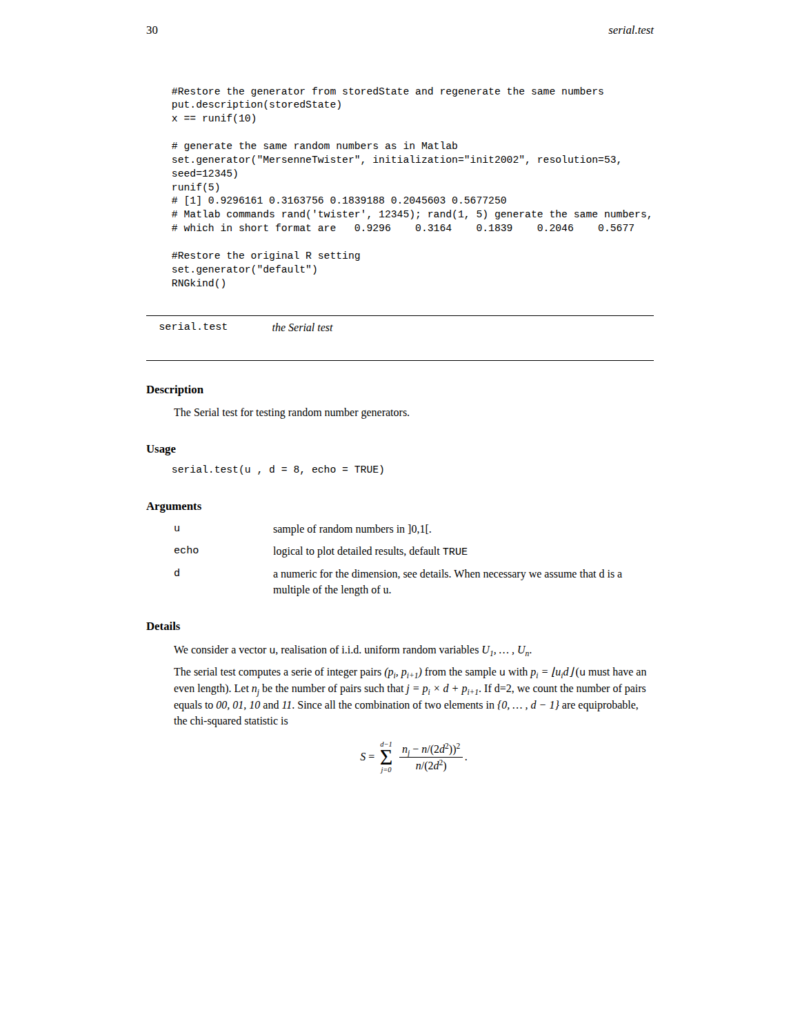30 serial.test
#Restore the generator from storedState and regenerate the same numbers
put.description(storedState)
x == runif(10)

# generate the same random numbers as in Matlab
set.generator("MersenneTwister", initialization="init2002", resolution=53, seed=12345)
runif(5)
# [1] 0.9296161 0.3163756 0.1839188 0.2045603 0.5677250
# Matlab commands rand('twister', 12345); rand(1, 5) generate the same numbers,
# which in short format are   0.9296    0.3164    0.1839    0.2046    0.5677

#Restore the original R setting
set.generator("default")
RNGkind()
serial.test the Serial test
Description
The Serial test for testing random number generators.
Usage
serial.test(u , d = 8, echo = TRUE)
Arguments
u
sample of random numbers in ]0,1[.
echo
logical to plot detailed results, default TRUE
d
a numeric for the dimension, see details. When necessary we assume that d is a multiple of the length of u.
Details
We consider a vector u, realisation of i.i.d. uniform random variables U1, … , Un.
The serial test computes a serie of integer pairs (pi, pi+1) from the sample u with pi = ⌊uid⌋ (u must have an even length). Let nj be the number of pairs such that j = pi × d + pi+1. If d=2, we count the number of pairs equals to 00, 01, 10 and 11. Since all the combination of two elements in {0, … , d − 1} are equiprobable, the chi-squared statistic is
S = d−1 Σ j=0 nj − n/(2d2))2 n/(2d2) .